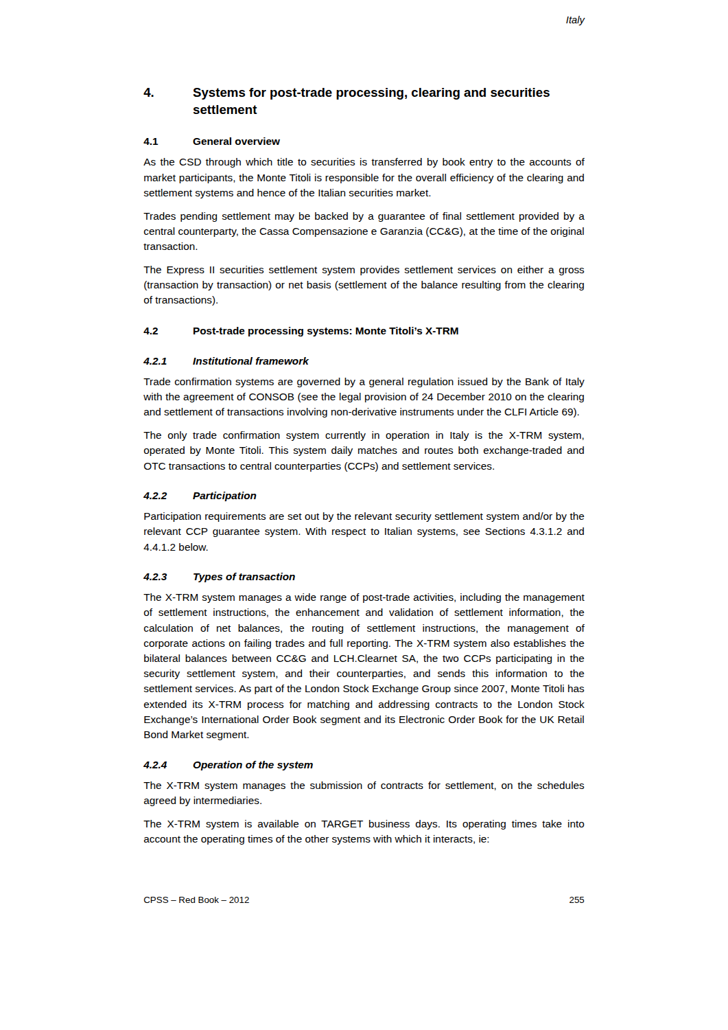Italy
4. Systems for post-trade processing, clearing and securities settlement
4.1 General overview
As the CSD through which title to securities is transferred by book entry to the accounts of market participants, the Monte Titoli is responsible for the overall efficiency of the clearing and settlement systems and hence of the Italian securities market.
Trades pending settlement may be backed by a guarantee of final settlement provided by a central counterparty, the Cassa Compensazione e Garanzia (CC&G), at the time of the original transaction.
The Express II securities settlement system provides settlement services on either a gross (transaction by transaction) or net basis (settlement of the balance resulting from the clearing of transactions).
4.2 Post-trade processing systems: Monte Titoli’s X-TRM
4.2.1 Institutional framework
Trade confirmation systems are governed by a general regulation issued by the Bank of Italy with the agreement of CONSOB (see the legal provision of 24 December 2010 on the clearing and settlement of transactions involving non-derivative instruments under the CLFI Article 69).
The only trade confirmation system currently in operation in Italy is the X-TRM system, operated by Monte Titoli. This system daily matches and routes both exchange-traded and OTC transactions to central counterparties (CCPs) and settlement services.
4.2.2 Participation
Participation requirements are set out by the relevant security settlement system and/or by the relevant CCP guarantee system. With respect to Italian systems, see Sections 4.3.1.2 and 4.4.1.2 below.
4.2.3 Types of transaction
The X-TRM system manages a wide range of post-trade activities, including the management of settlement instructions, the enhancement and validation of settlement information, the calculation of net balances, the routing of settlement instructions, the management of corporate actions on failing trades and full reporting. The X-TRM system also establishes the bilateral balances between CC&G and LCH.Clearnet SA, the two CCPs participating in the security settlement system, and their counterparties, and sends this information to the settlement services. As part of the London Stock Exchange Group since 2007, Monte Titoli has extended its X-TRM process for matching and addressing contracts to the London Stock Exchange’s International Order Book segment and its Electronic Order Book for the UK Retail Bond Market segment.
4.2.4 Operation of the system
The X-TRM system manages the submission of contracts for settlement, on the schedules agreed by intermediaries.
The X-TRM system is available on TARGET business days. Its operating times take into account the operating times of the other systems with which it interacts, ie:
CPSS – Red Book – 2012
255